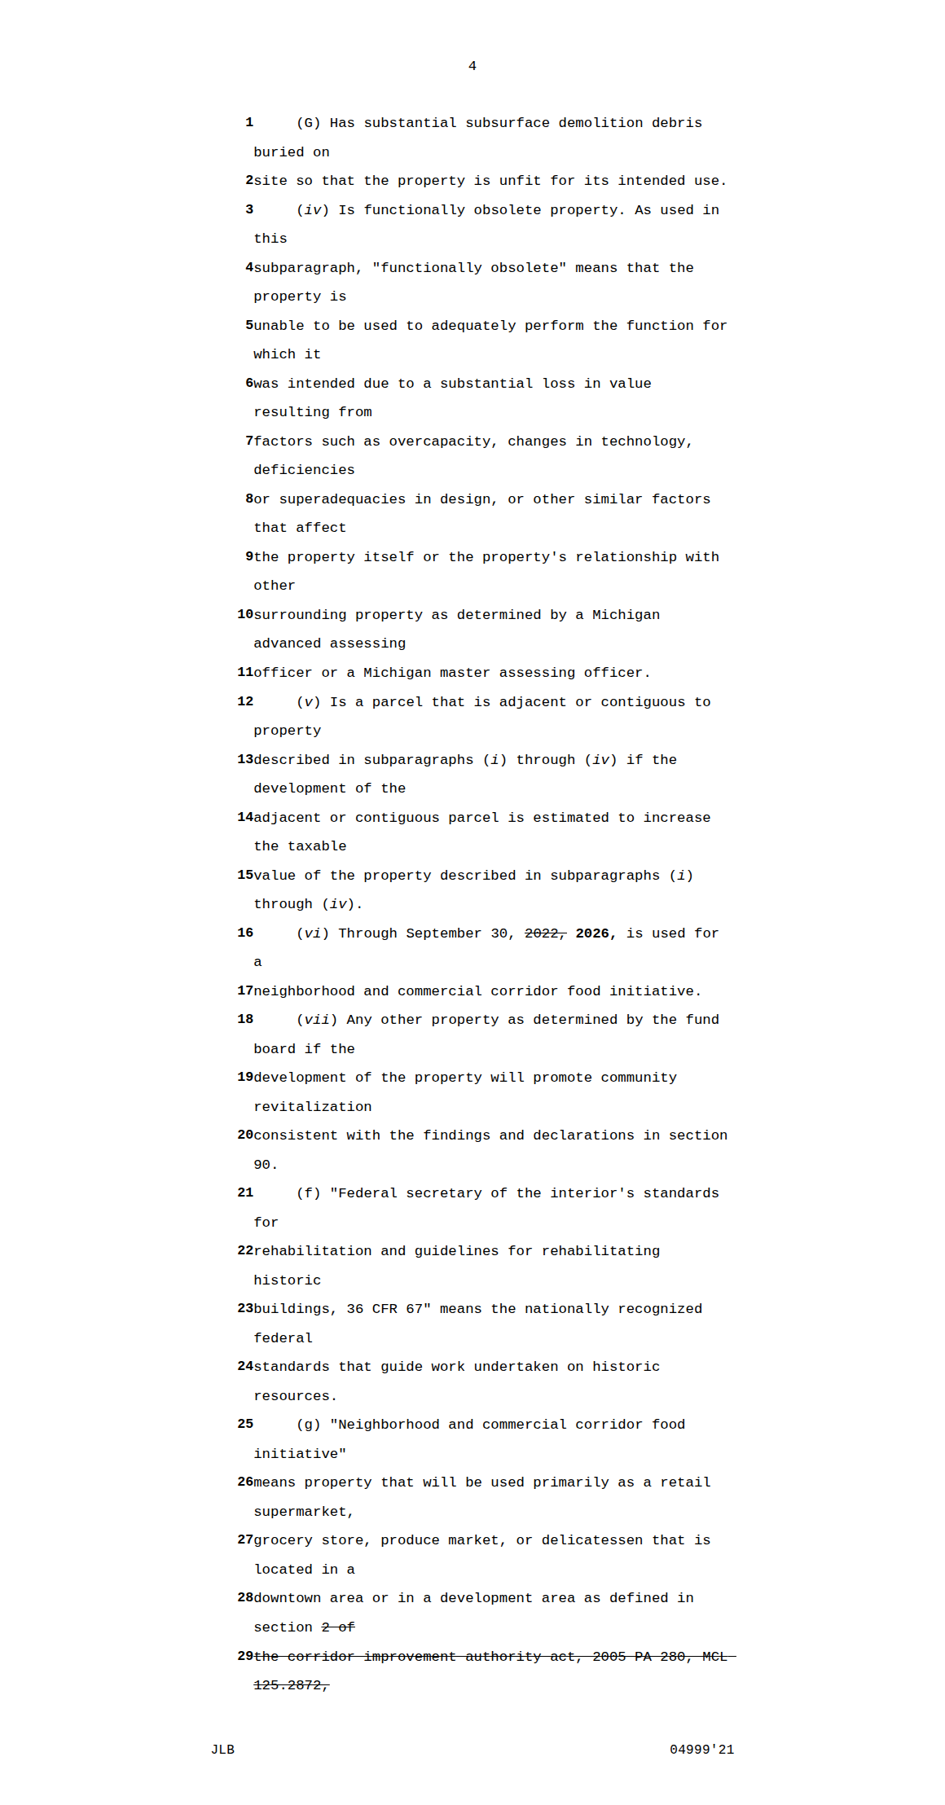4
| 1 | (G) Has substantial subsurface demolition debris buried on |
| 2 | site so that the property is unfit for its intended use. |
| 3 | ( iv ) Is functionally obsolete property. As used in this |
| 4 | subparagraph, "functionally obsolete" means that the property is |
| 5 | unable to be used to adequately perform the function for which it |
| 6 | was intended due to a substantial loss in value resulting from |
| 7 | factors such as overcapacity, changes in technology, deficiencies |
| 8 | or superadequacies in design, or other similar factors that affect |
| 9 | the property itself or the property's relationship with other |
| 10 | surrounding property as determined by a Michigan advanced assessing |
| 11 | officer or a Michigan master assessing officer. |
| 12 | ( v ) Is a parcel that is adjacent or contiguous to property |
| 13 | described in subparagraphs ( i ) through ( iv ) if the development of the |
| 14 | adjacent or contiguous parcel is estimated to increase the taxable |
| 15 | value of the property described in subparagraphs ( i ) through ( iv ). |
| 16 | ( vi ) Through September 30, 2022, 2026, is used for a |
| 17 | neighborhood and commercial corridor food initiative. |
| 18 | ( vii ) Any other property as determined by the fund board if the |
| 19 | development of the property will promote community revitalization |
| 20 | consistent with the findings and declarations in section 90. |
| 21 | (f) "Federal secretary of the interior's standards for |
| 22 | rehabilitation and guidelines for rehabilitating historic |
| 23 | buildings, 36 CFR 67" means the nationally recognized federal |
| 24 | standards that guide work undertaken on historic resources. |
| 25 | (g) "Neighborhood and commercial corridor food initiative" |
| 26 | means property that will be used primarily as a retail supermarket, |
| 27 | grocery store, produce market, or delicatessen that is located in a |
| 28 | downtown area or in a development area as defined in section 2 of |
| 29 | the corridor improvement authority act, 2005 PA 280, MCL 125.2872, |
JLB
04999'21